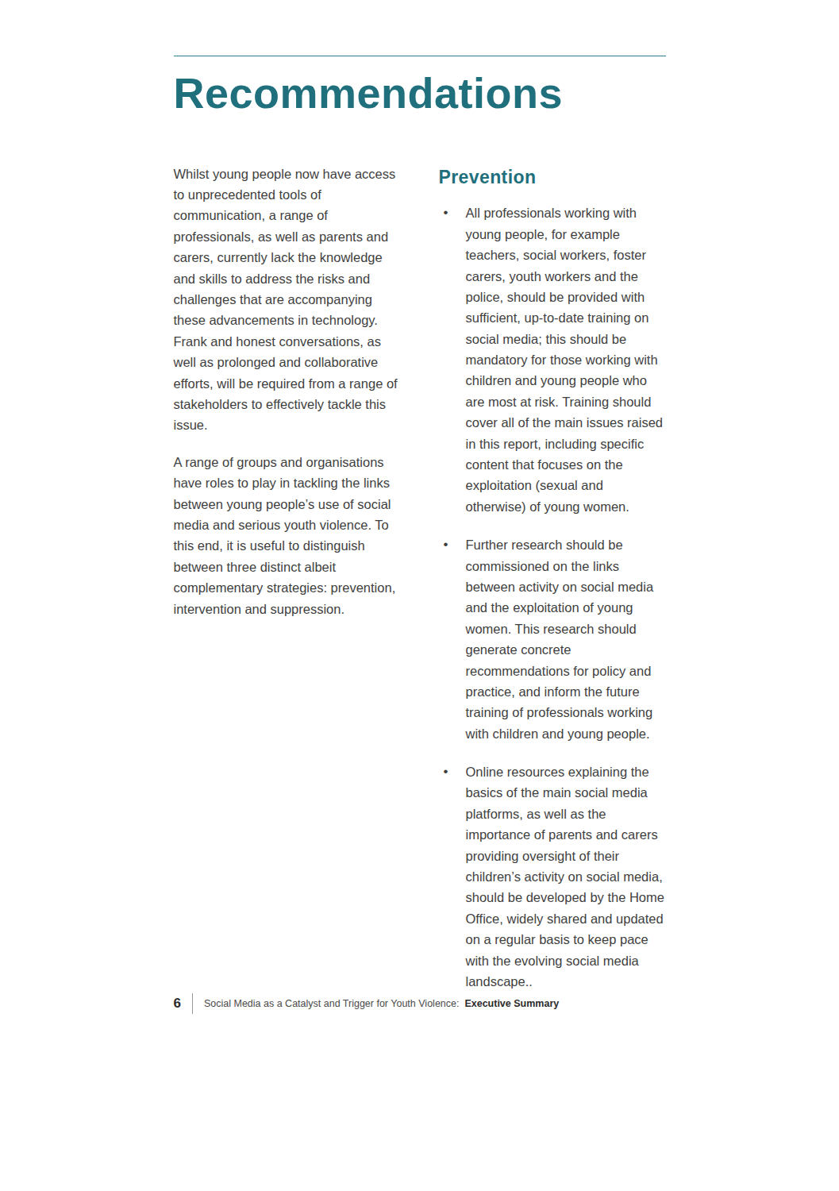Recommendations
Whilst young people now have access to unprecedented tools of communication, a range of professionals, as well as parents and carers, currently lack the knowledge and skills to address the risks and challenges that are accompanying these advancements in technology. Frank and honest conversations, as well as prolonged and collaborative efforts, will be required from a range of stakeholders to effectively tackle this issue.
A range of groups and organisations have roles to play in tackling the links between young people’s use of social media and serious youth violence. To this end, it is useful to distinguish between three distinct albeit complementary strategies: prevention, intervention and suppression.
Prevention
All professionals working with young people, for example teachers, social workers, foster carers, youth workers and the police, should be provided with sufficient, up-to-date training on social media; this should be mandatory for those working with children and young people who are most at risk. Training should cover all of the main issues raised in this report, including specific content that focuses on the exploitation (sexual and otherwise) of young women.
Further research should be commissioned on the links between activity on social media and the exploitation of young women. This research should generate concrete recommendations for policy and practice, and inform the future training of professionals working with children and young people.
Online resources explaining the basics of the main social media platforms, as well as the importance of parents and carers providing oversight of their children’s activity on social media, should be developed by the Home Office, widely shared and updated on a regular basis to keep pace with the evolving social media landscape..
6 Social Media as a Catalyst and Trigger for Youth Violence: Executive Summary